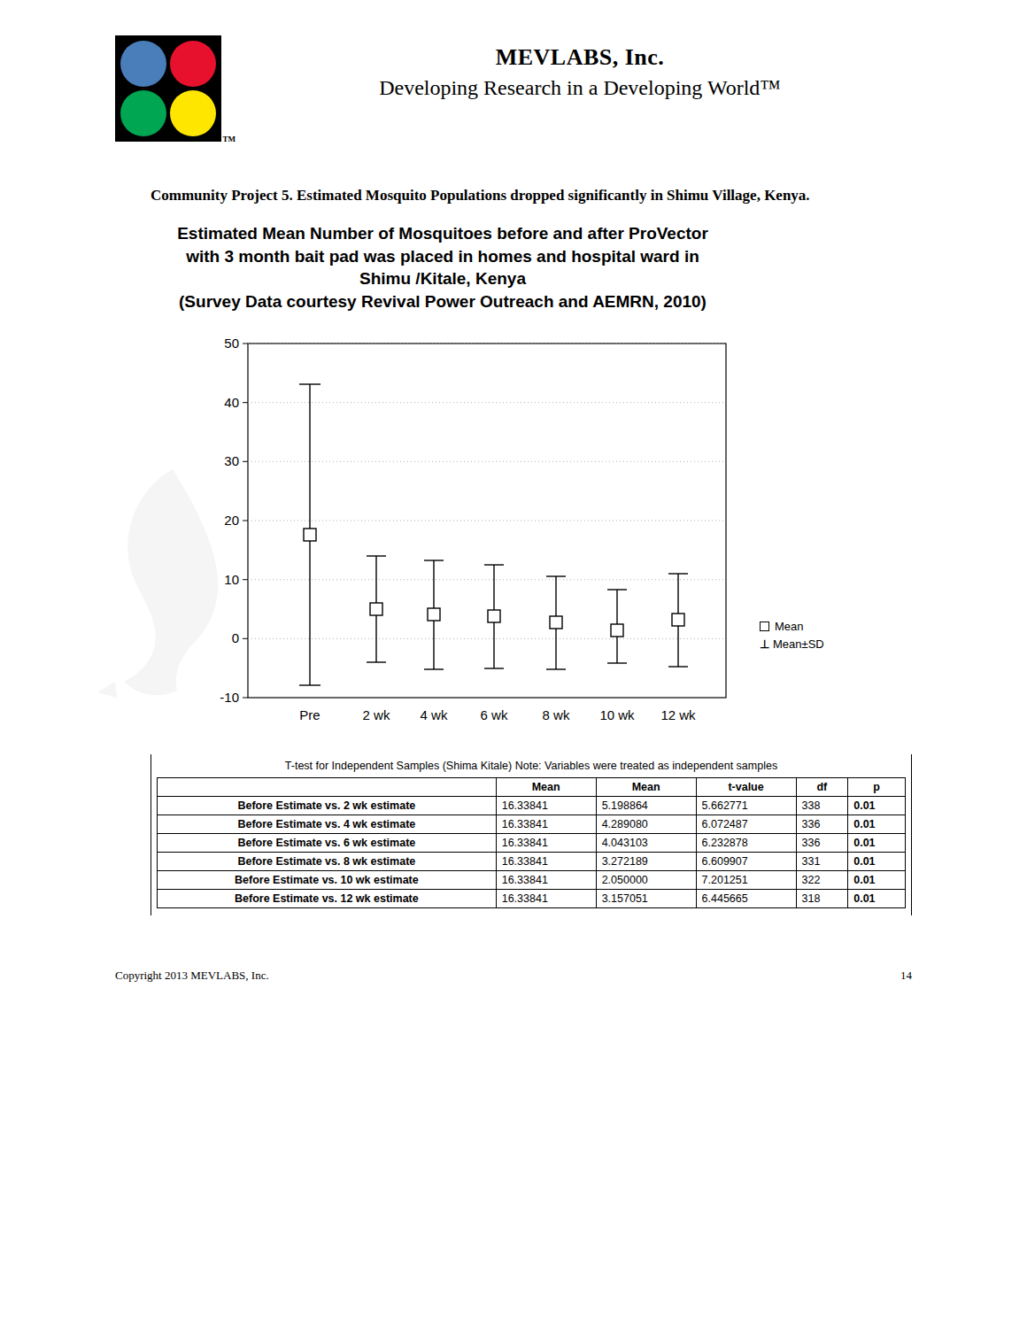TM
MEVLABS, Inc.
Developing Research in a Developing World™
Community Project 5. Estimated Mosquito Populations dropped significantly in Shimu Village, Kenya.
Estimated Mean Number of Mosquitoes before and after ProVector with 3 month bait pad was placed in homes and hospital ward in Shimu /Kitale, Kenya
(Survey Data courtesy Revival Power Outreach and AEMRN, 2010)
50 40 30 20 10 0 -10 Pre 2 wk 4 wk 6 wk 8 wk 10 wk 12 wk
Mean
⊥Mean±SD
T-test for Independent Samples (Shima Kitale) Note: Variables were treated as independent samples
| | Mean | Mean | t-value | df | p |
| --- | --- | --- | --- | --- | --- |
| Before Estimate vs. 2 wk estimate | 16.33841 | 5.198864 | 5.662771 | 338 | 0.01 |
| Before Estimate vs. 4 wk estimate | 16.33841 | 4.289080 | 6.072487 | 336 | 0.01 |
| Before Estimate vs. 6 wk estimate | 16.33841 | 4.043103 | 6.232878 | 336 | 0.01 |
| Before Estimate vs. 8 wk estimate | 16.33841 | 3.272189 | 6.609907 | 331 | 0.01 |
| Before Estimate vs. 10 wk estimate | 16.33841 | 2.050000 | 7.201251 | 322 | 0.01 |
| Before Estimate vs. 12 wk estimate | 16.33841 | 3.157051 | 6.445665 | 318 | 0.01 |
Copyright 2013 MEVLABS, Inc. 14